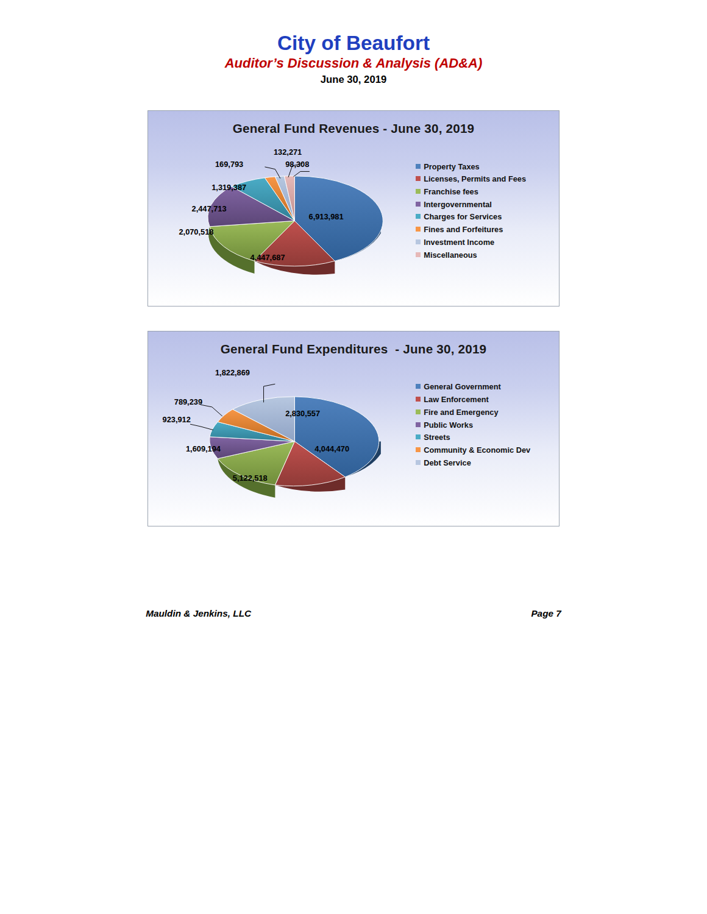City of Beaufort
Auditor’s Discussion & Analysis (AD&A)
June 30, 2019
General Fund Revenues - June 30, 2019
6,913,981 4,447,687 2,070,518 2,447,713 1,319,387 169,793 132,271 98,308
Property Taxes
Licenses, Permits and Fees
Franchise fees
Intergovernmental
Charges for Services
Fines and Forfeitures
Investment Income
Miscellaneous
General Fund Expenditures - June 30, 2019
2,830,557 4,044,470 5,122,518 1,609,194 923,912 789,239 1,822,869
General Government
Law Enforcement
Fire and Emergency
Public Works
Streets
Community & Economic Dev
Debt Service
Mauldin & Jenkins, LLC Page 7